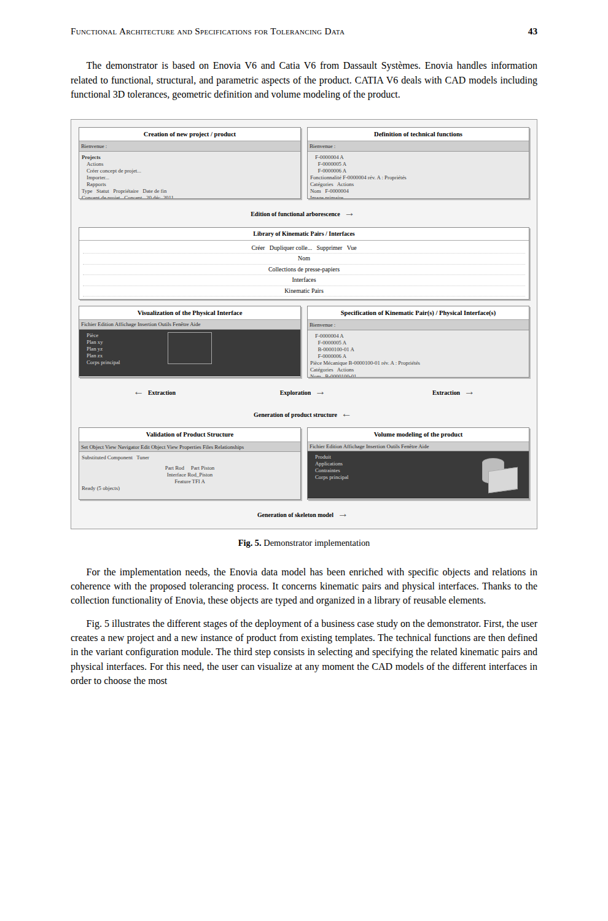Functional Architecture and Specifications for Tolerancing Data 43
The demonstrator is based on Enovia V6 and Catia V6 from Dassault Systèmes. Enovia handles information related to functional, structural, and parametric aspects of the product. CATIA V6 deals with CAD models including functional 3D tolerances, geometric definition and volume modeling of the product.
Creation of new project / product
Bienvenue :
Projects
Actions Créer concept de projet... Importer... Rapports
Type Statut Propriétaire Date de fin
Concept de projet Concept 20 déc. 2011
Espace de projet
Produits A Produit Matériel
Definition of technical functions
Bienvenue :
F-0000004 A F-0000005 A F-0000006 A
Fonctionnalité F-0000004 rév. A : Propriétés
Catégories Actions
Nom F-0000004
Image primaire
Type Fonctionnalité
Rév. A
Edition of functional arborescence →
Library of Kinematic Pairs / Interfaces
Créer Dupliquer colle... Supprimer Vue
Nom
Collections de presse-papiers
Interfaces
Kinematic Pairs
Visualization of the Physical Interface
Fichier Edition Affichage Insertion Outils Fenêtre Aide
Pièce Plan xy Plan yz Plan zx Corps principal
Specification of Kinematic Pair(s) / Physical Interface(s)
Bienvenue :
F-0000004 A F-0000005 A B-0000100-01 A F-0000006 A
Pièce Mécanique B-0000100-01 rév. A : Propriétés
Catégories Actions
Nom B-0000100-01
Image primaire
Famille de pièces
Responsabilité de conception
Type Pièce Mécanique
← Extraction Exploration → Extraction →
Generation of product structure ←
Validation of Product Structure
Set Object View Navigator Edit Object View Properties Files Relationships
Substituted Component Tuner
Part Rod Part Piston
Interface Rod_Piston
Feature TFI A
Ready (5 objects)
Volume modeling of the product
Fichier Edition Affichage Insertion Outils Fenêtre Aide
Produit Applications Contraintes Corps principal
Generation of skeleton model →
Fig. 5. Demonstrator implementation
For the implementation needs, the Enovia data model has been enriched with specific objects and relations in coherence with the proposed tolerancing process. It concerns kinematic pairs and physical interfaces. Thanks to the collection functionality of Enovia, these objects are typed and organized in a library of reusable elements.
Fig. 5 illustrates the different stages of the deployment of a business case study on the demonstrator. First, the user creates a new project and a new instance of product from existing templates. The technical functions are then defined in the variant configuration module. The third step consists in selecting and specifying the related kinematic pairs and physical interfaces. For this need, the user can visualize at any moment the CAD models of the different interfaces in order to choose the most